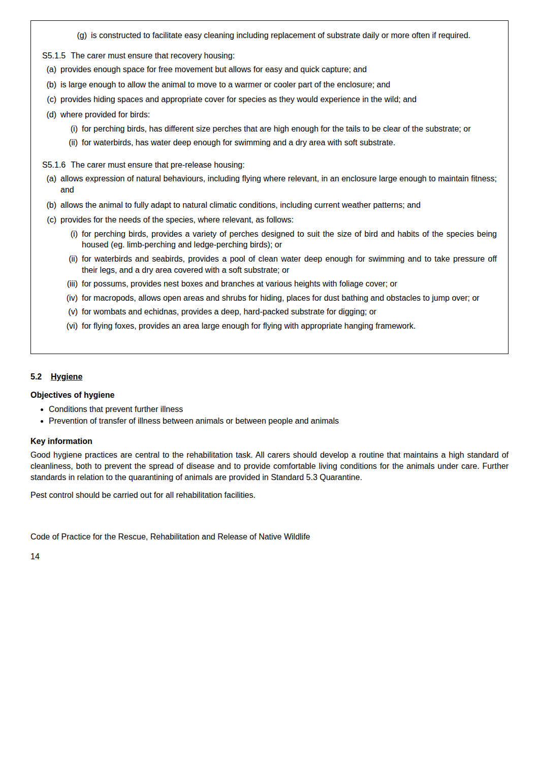(g) is constructed to facilitate easy cleaning including replacement of substrate daily or more often if required.
S5.1.5 The carer must ensure that recovery housing:
(a) provides enough space for free movement but allows for easy and quick capture; and
(b) is large enough to allow the animal to move to a warmer or cooler part of the enclosure; and
(c) provides hiding spaces and appropriate cover for species as they would experience in the wild; and
(d) where provided for birds:
(i) for perching birds, has different size perches that are high enough for the tails to be clear of the substrate; or
(ii) for waterbirds, has water deep enough for swimming and a dry area with soft substrate.
S5.1.6 The carer must ensure that pre-release housing:
(a) allows expression of natural behaviours, including flying where relevant, in an enclosure large enough to maintain fitness; and
(b) allows the animal to fully adapt to natural climatic conditions, including current weather patterns; and
(c) provides for the needs of the species, where relevant, as follows:
(i) for perching birds, provides a variety of perches designed to suit the size of bird and habits of the species being housed (eg. limb-perching and ledge-perching birds); or
(ii) for waterbirds and seabirds, provides a pool of clean water deep enough for swimming and to take pressure off their legs, and a dry area covered with a soft substrate; or
(iii) for possums, provides nest boxes and branches at various heights with foliage cover; or
(iv) for macropods, allows open areas and shrubs for hiding, places for dust bathing and obstacles to jump over; or
(v) for wombats and echidnas, provides a deep, hard-packed substrate for digging; or
(vi) for flying foxes, provides an area large enough for flying with appropriate hanging framework.
5.2 Hygiene
Objectives of hygiene
Conditions that prevent further illness
Prevention of transfer of illness between animals or between people and animals
Key information
Good hygiene practices are central to the rehabilitation task. All carers should develop a routine that maintains a high standard of cleanliness, both to prevent the spread of disease and to provide comfortable living conditions for the animals under care. Further standards in relation to the quarantining of animals are provided in Standard 5.3 Quarantine.
Pest control should be carried out for all rehabilitation facilities.
Code of Practice for the Rescue, Rehabilitation and Release of Native Wildlife
14